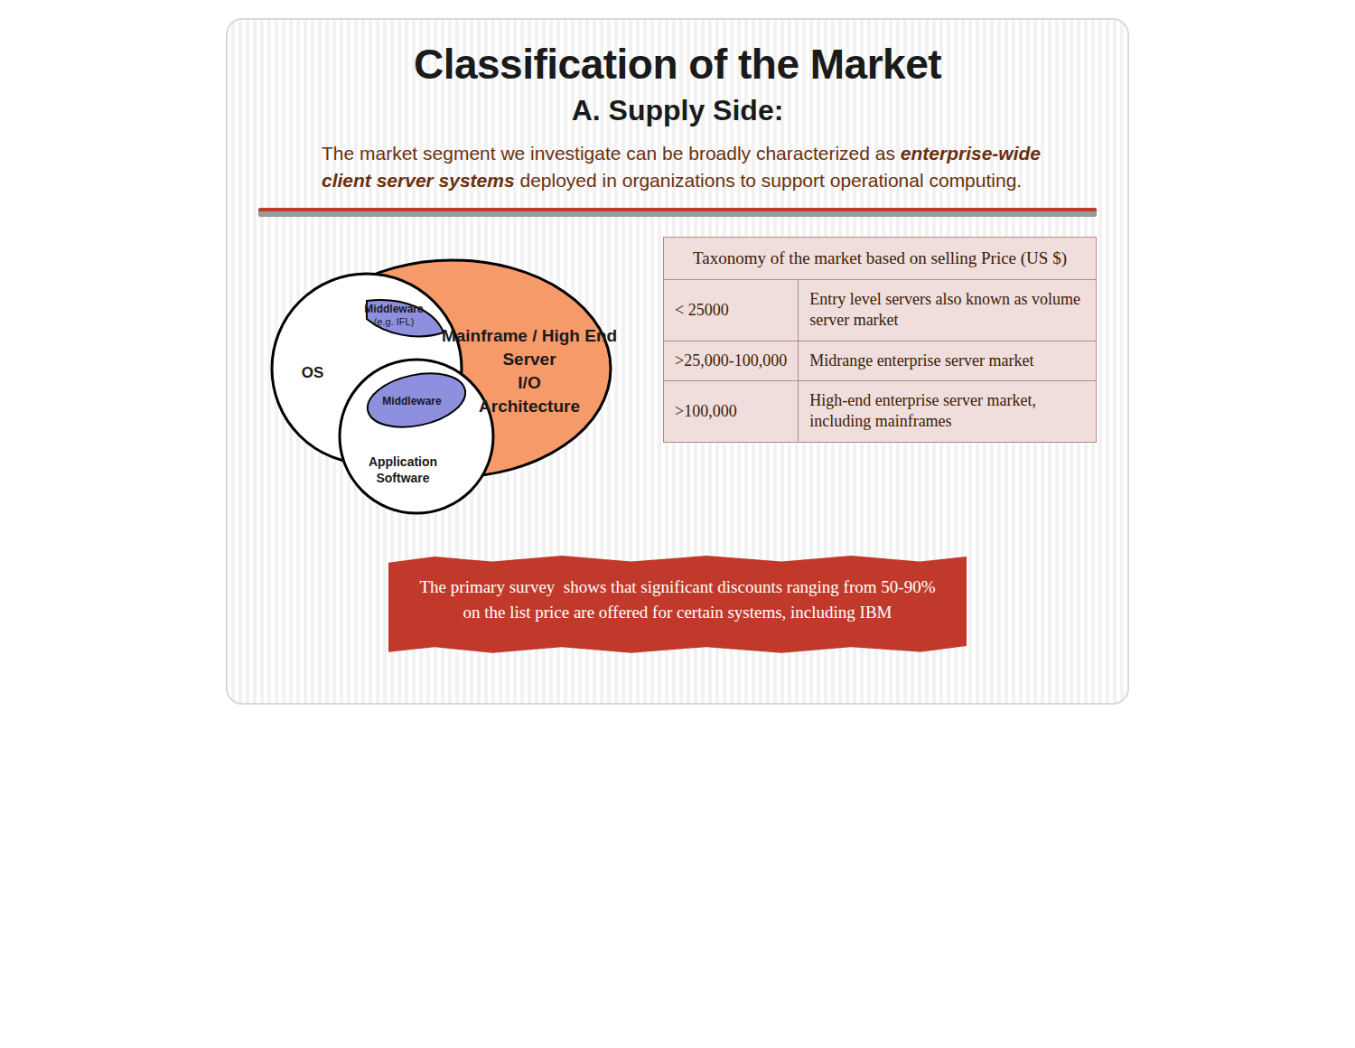Classification of the Market
A. Supply Side:
The market segment we investigate can be broadly characterized as enterprise-wide client server systems deployed in organizations to support operational computing.
Mainframe / High End Server I/O Architecture Middleware (e.g. IFL) OS Middleware Application Software
Taxonomy of the market based on selling Price (US $)
| < 25000 | Entry level servers also known as volume server market |
| >25,000-100,000 | Midrange enterprise server market |
| >100,000 | High-end enterprise server market, including mainframes |
The primary survey shows that significant discounts ranging from 50-90% on the list price are offered for certain systems, including IBM